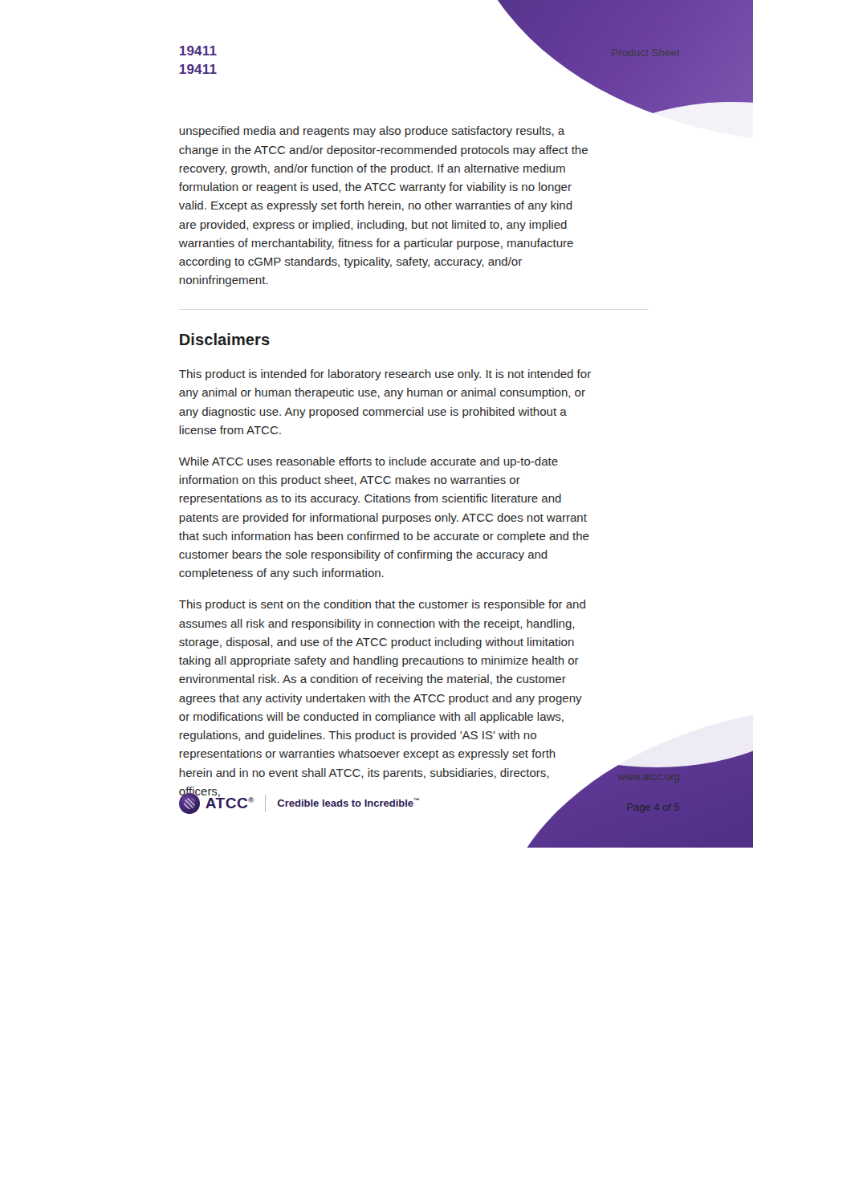19411
19411
Product Sheet
unspecified media and reagents may also produce satisfactory results, a change in the ATCC and/or depositor-recommended protocols may affect the recovery, growth, and/or function of the product. If an alternative medium formulation or reagent is used, the ATCC warranty for viability is no longer valid. Except as expressly set forth herein, no other warranties of any kind are provided, express or implied, including, but not limited to, any implied warranties of merchantability, fitness for a particular purpose, manufacture according to cGMP standards, typicality, safety, accuracy, and/or noninfringement.
Disclaimers
This product is intended for laboratory research use only. It is not intended for any animal or human therapeutic use, any human or animal consumption, or any diagnostic use. Any proposed commercial use is prohibited without a license from ATCC.
While ATCC uses reasonable efforts to include accurate and up-to-date information on this product sheet, ATCC makes no warranties or representations as to its accuracy. Citations from scientific literature and patents are provided for informational purposes only. ATCC does not warrant that such information has been confirmed to be accurate or complete and the customer bears the sole responsibility of confirming the accuracy and completeness of any such information.
This product is sent on the condition that the customer is responsible for and assumes all risk and responsibility in connection with the receipt, handling, storage, disposal, and use of the ATCC product including without limitation taking all appropriate safety and handling precautions to minimize health or environmental risk. As a condition of receiving the material, the customer agrees that any activity undertaken with the ATCC product and any progeny or modifications will be conducted in compliance with all applicable laws, regulations, and guidelines. This product is provided 'AS IS' with no representations or warranties whatsoever except as expressly set forth herein and in no event shall ATCC, its parents, subsidiaries, directors, officers,
ATCC®
Credible leads to Incredible™
www.atcc.org Page 4 of 5